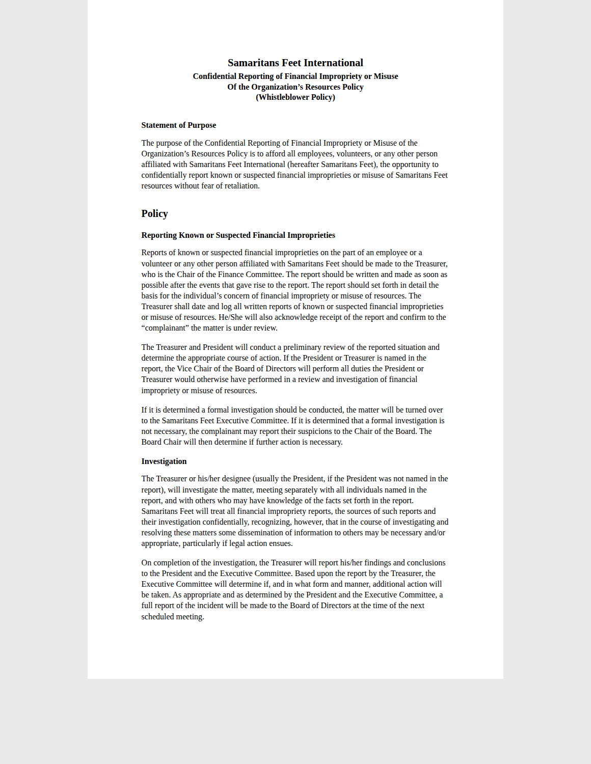Samaritans Feet International Confidential Reporting of Financial Impropriety or Misuse Of the Organization’s Resources Policy (Whistleblower Policy)
Statement of Purpose
The purpose of the Confidential Reporting of Financial Impropriety or Misuse of the Organization’s Resources Policy is to afford all employees, volunteers, or any other person affiliated with Samaritans Feet International (hereafter Samaritans Feet), the opportunity to confidentially report known or suspected financial improprieties or misuse of Samaritans Feet resources without fear of retaliation.
Policy
Reporting Known or Suspected Financial Improprieties
Reports of known or suspected financial improprieties on the part of an employee or a volunteer or any other person affiliated with Samaritans Feet should be made to the Treasurer, who is the Chair of the Finance Committee. The report should be written and made as soon as possible after the events that gave rise to the report. The report should set forth in detail the basis for the individual’s concern of financial impropriety or misuse of resources. The Treasurer shall date and log all written reports of known or suspected financial improprieties or misuse of resources. He/She will also acknowledge receipt of the report and confirm to the “complainant” the matter is under review.
The Treasurer and President will conduct a preliminary review of the reported situation and determine the appropriate course of action. If the President or Treasurer is named in the report, the Vice Chair of the Board of Directors will perform all duties the President or Treasurer would otherwise have performed in a review and investigation of financial impropriety or misuse of resources.
If it is determined a formal investigation should be conducted, the matter will be turned over to the Samaritans Feet Executive Committee. If it is determined that a formal investigation is not necessary, the complainant may report their suspicions to the Chair of the Board. The Board Chair will then determine if further action is necessary.
Investigation
The Treasurer or his/her designee (usually the President, if the President was not named in the report), will investigate the matter, meeting separately with all individuals named in the report, and with others who may have knowledge of the facts set forth in the report. Samaritans Feet will treat all financial impropriety reports, the sources of such reports and their investigation confidentially, recognizing, however, that in the course of investigating and resolving these matters some dissemination of information to others may be necessary and/or appropriate, particularly if legal action ensues.
On completion of the investigation, the Treasurer will report his/her findings and conclusions to the President and the Executive Committee. Based upon the report by the Treasurer, the Executive Committee will determine if, and in what form and manner, additional action will be taken. As appropriate and as determined by the President and the Executive Committee, a full report of the incident will be made to the Board of Directors at the time of the next scheduled meeting.